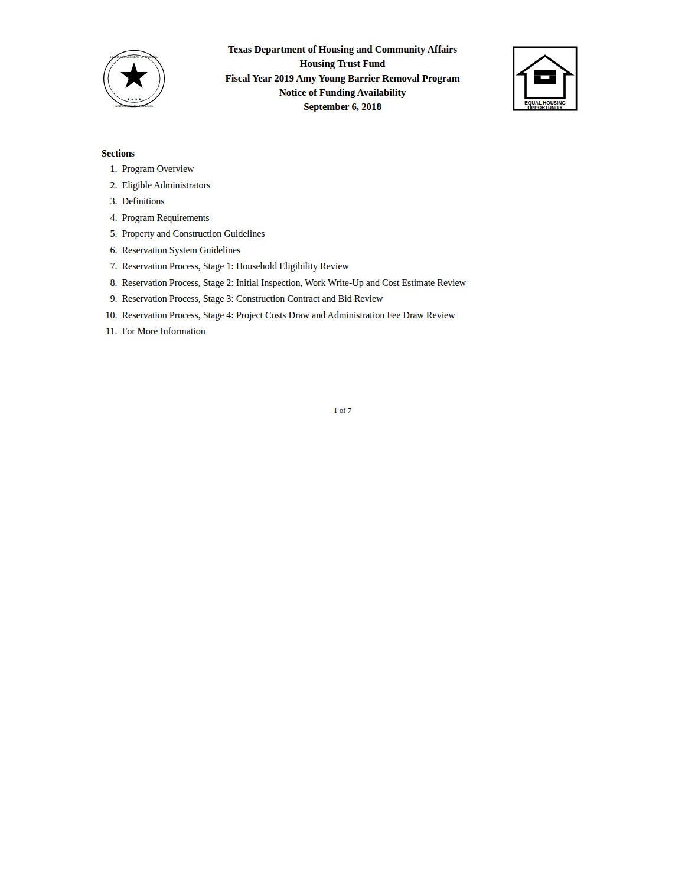★ ★ ★ ★ TEXAS DEPARTMENT OF HOUSING AND COMMUNITY AFFAIRS
Texas Department of Housing and Community Affairs
Housing Trust Fund
Fiscal Year 2019 Amy Young Barrier Removal Program
Notice of Funding Availability
September 6, 2018
EQUAL HOUSING OPPORTUNITY
Sections
Program Overview
Eligible Administrators
Definitions
Program Requirements
Property and Construction Guidelines
Reservation System Guidelines
Reservation Process, Stage 1: Household Eligibility Review
Reservation Process, Stage 2: Initial Inspection, Work Write-Up and Cost Estimate Review
Reservation Process, Stage 3: Construction Contract and Bid Review
Reservation Process, Stage 4: Project Costs Draw and Administration Fee Draw Review
For More Information
1 of 7